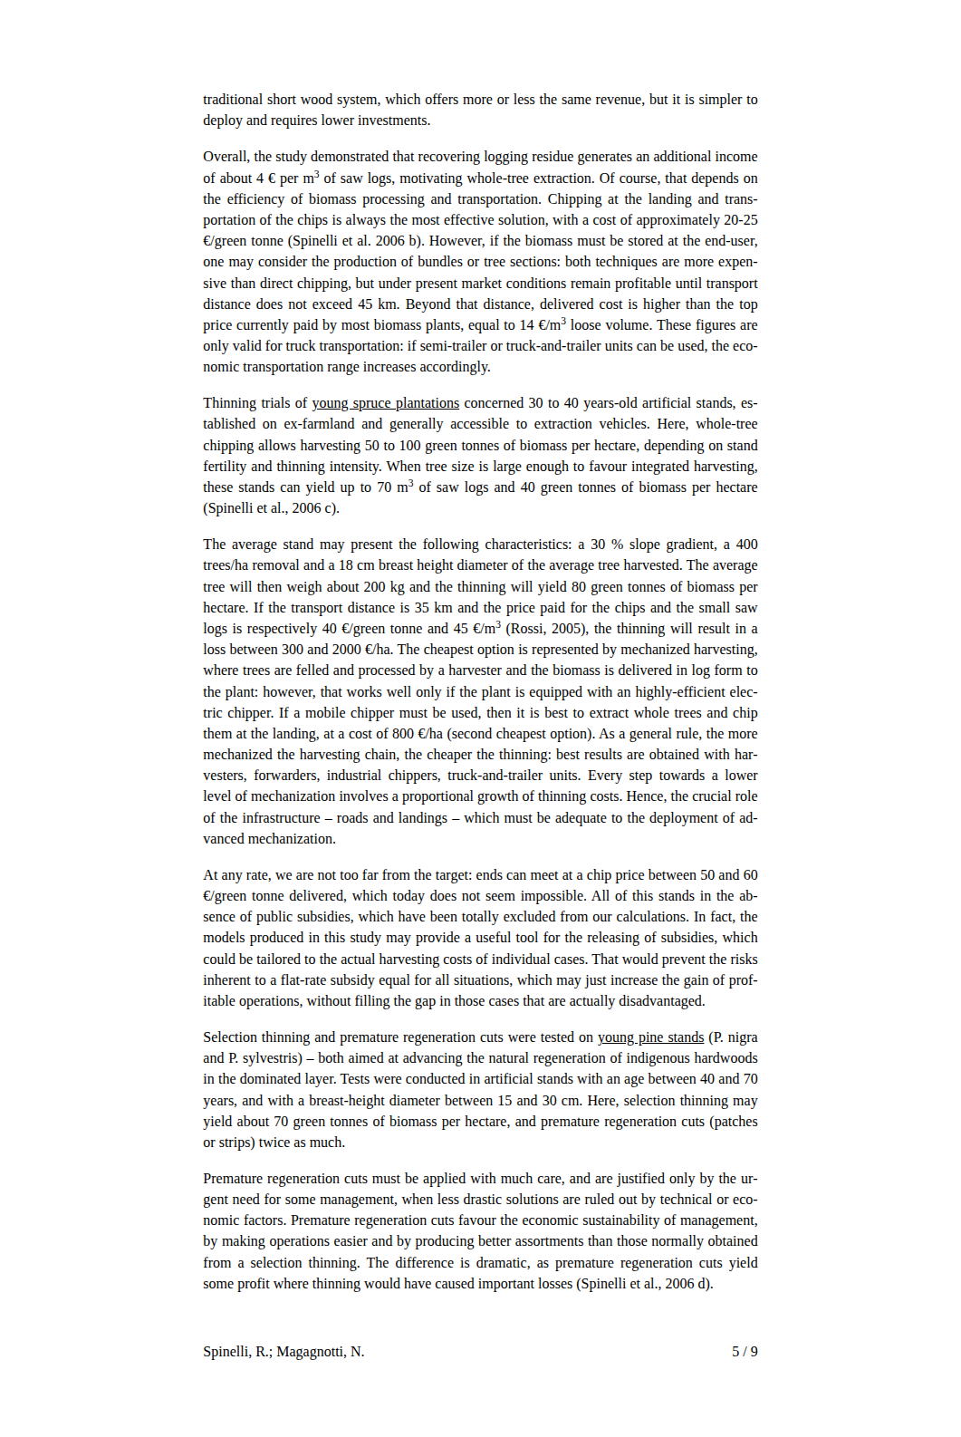traditional short wood system, which offers more or less the same revenue, but it is simpler to deploy and requires lower investments.
Overall, the study demonstrated that recovering logging residue generates an additional income of about 4 € per m3 of saw logs, motivating whole-tree extraction. Of course, that depends on the efficiency of biomass processing and transportation. Chipping at the landing and transportation of the chips is always the most effective solution, with a cost of approximately 20-25 €/green tonne (Spinelli et al. 2006 b). However, if the biomass must be stored at the end-user, one may consider the production of bundles or tree sections: both techniques are more expensive than direct chipping, but under present market conditions remain profitable until transport distance does not exceed 45 km. Beyond that distance, delivered cost is higher than the top price currently paid by most biomass plants, equal to 14 €/m3 loose volume. These figures are only valid for truck transportation: if semi-trailer or truck-and-trailer units can be used, the economic transportation range increases accordingly.
Thinning trials of young spruce plantations concerned 30 to 40 years-old artificial stands, established on ex-farmland and generally accessible to extraction vehicles. Here, whole-tree chipping allows harvesting 50 to 100 green tonnes of biomass per hectare, depending on stand fertility and thinning intensity. When tree size is large enough to favour integrated harvesting, these stands can yield up to 70 m3 of saw logs and 40 green tonnes of biomass per hectare (Spinelli et al., 2006 c).
The average stand may present the following characteristics: a 30 % slope gradient, a 400 trees/ha removal and a 18 cm breast height diameter of the average tree harvested. The average tree will then weigh about 200 kg and the thinning will yield 80 green tonnes of biomass per hectare. If the transport distance is 35 km and the price paid for the chips and the small saw logs is respectively 40 €/green tonne and 45 €/m3 (Rossi, 2005), the thinning will result in a loss between 300 and 2000 €/ha. The cheapest option is represented by mechanized harvesting, where trees are felled and processed by a harvester and the biomass is delivered in log form to the plant: however, that works well only if the plant is equipped with an highly-efficient electric chipper. If a mobile chipper must be used, then it is best to extract whole trees and chip them at the landing, at a cost of 800 €/ha (second cheapest option). As a general rule, the more mechanized the harvesting chain, the cheaper the thinning: best results are obtained with harvesters, forwarders, industrial chippers, truck-and-trailer units. Every step towards a lower level of mechanization involves a proportional growth of thinning costs. Hence, the crucial role of the infrastructure – roads and landings – which must be adequate to the deployment of advanced mechanization.
At any rate, we are not too far from the target: ends can meet at a chip price between 50 and 60 €/green tonne delivered, which today does not seem impossible. All of this stands in the absence of public subsidies, which have been totally excluded from our calculations. In fact, the models produced in this study may provide a useful tool for the releasing of subsidies, which could be tailored to the actual harvesting costs of individual cases. That would prevent the risks inherent to a flat-rate subsidy equal for all situations, which may just increase the gain of profitable operations, without filling the gap in those cases that are actually disadvantaged.
Selection thinning and premature regeneration cuts were tested on young pine stands (P. nigra and P. sylvestris) – both aimed at advancing the natural regeneration of indigenous hardwoods in the dominated layer. Tests were conducted in artificial stands with an age between 40 and 70 years, and with a breast-height diameter between 15 and 30 cm. Here, selection thinning may yield about 70 green tonnes of biomass per hectare, and premature regeneration cuts (patches or strips) twice as much.
Premature regeneration cuts must be applied with much care, and are justified only by the urgent need for some management, when less drastic solutions are ruled out by technical or economic factors. Premature regeneration cuts favour the economic sustainability of management, by making operations easier and by producing better assortments than those normally obtained from a selection thinning. The difference is dramatic, as premature regeneration cuts yield some profit where thinning would have caused important losses (Spinelli et al., 2006 d).
Spinelli, R.; Magagnotti, N.
5 / 9